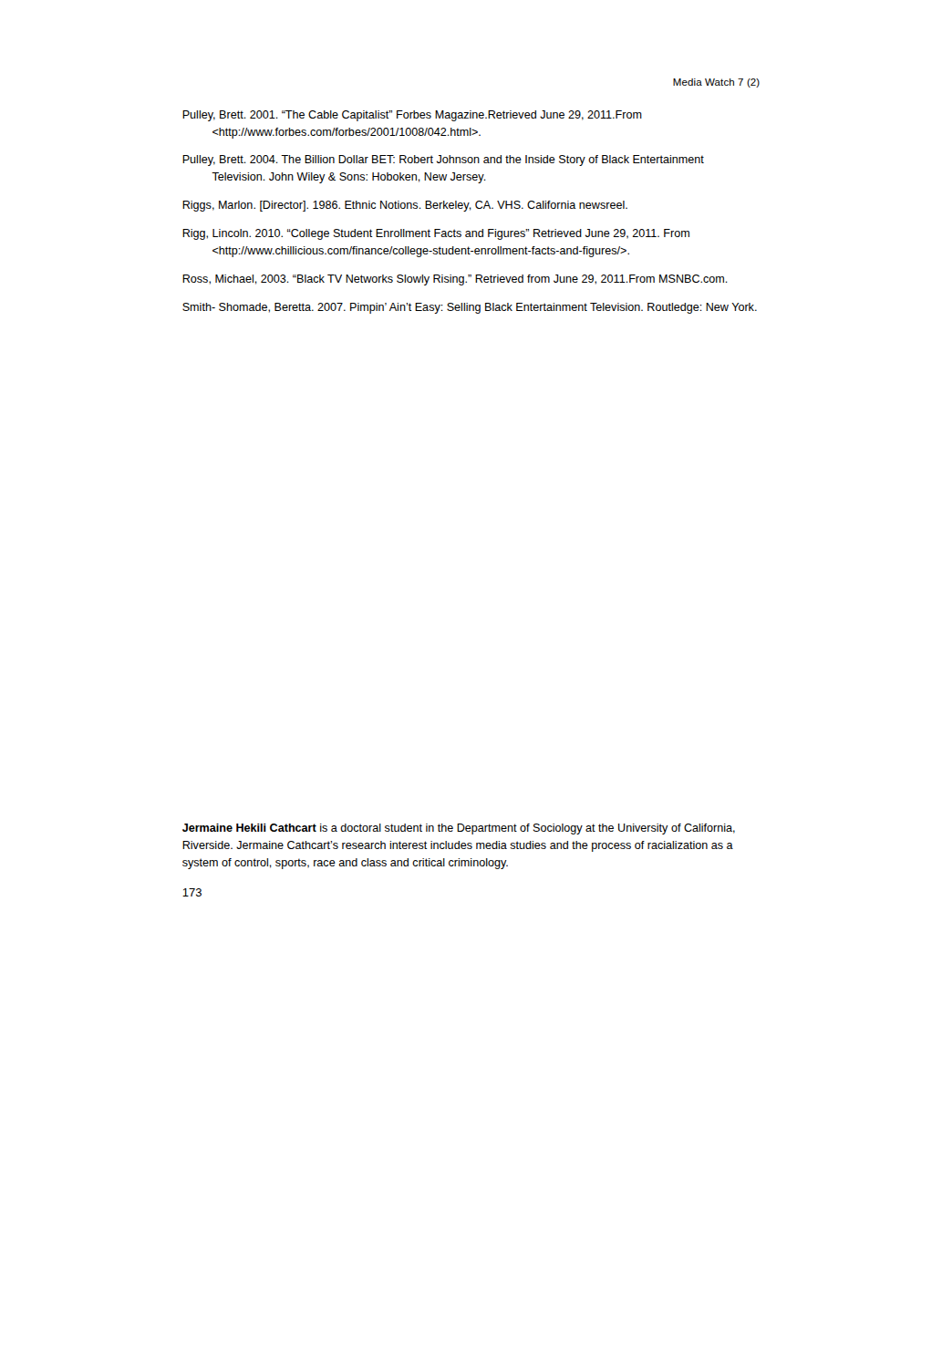Media Watch 7 (2)
Pulley, Brett. 2001. “The Cable Capitalist” Forbes Magazine.Retrieved June 29, 2011.From <http://www.forbes.com/forbes/2001/1008/042.html>.
Pulley, Brett. 2004. The Billion Dollar BET: Robert Johnson and the Inside Story of Black Entertainment Television. John Wiley & Sons: Hoboken, New Jersey.
Riggs, Marlon. [Director]. 1986. Ethnic Notions. Berkeley, CA. VHS. California newsreel.
Rigg, Lincoln. 2010. “College Student Enrollment Facts and Figures” Retrieved June 29, 2011. From <http://www.chillicious.com/finance/college-student-enrollment-facts-and-figures/>.
Ross, Michael, 2003. “Black TV Networks Slowly Rising.” Retrieved from June 29, 2011.From MSNBC.com.
Smith- Shomade, Beretta. 2007. Pimpin’ Ain’t Easy: Selling Black Entertainment Television. Routledge: New York.
Jermaine Hekili Cathcart is a doctoral student in the Department of Sociology at the University of California, Riverside. Jermaine Cathcart’s research interest includes media studies and the process of racialization as a system of control, sports, race and class and critical criminology.
173